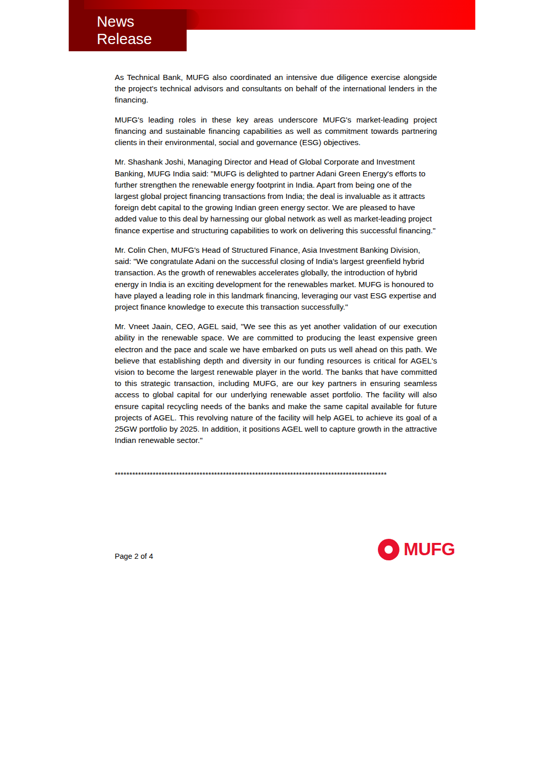News Release
As Technical Bank, MUFG also coordinated an intensive due diligence exercise alongside the project's technical advisors and consultants on behalf of the international lenders in the financing.
MUFG's leading roles in these key areas underscore MUFG's market-leading project financing and sustainable financing capabilities as well as commitment towards partnering clients in their environmental, social and governance (ESG) objectives.
Mr. Shashank Joshi, Managing Director and Head of Global Corporate and Investment Banking, MUFG India said: "MUFG is delighted to partner Adani Green Energy's efforts to further strengthen the renewable energy footprint in India. Apart from being one of the largest global project financing transactions from India; the deal is invaluable as it attracts foreign debt capital to the growing Indian green energy sector. We are pleased to have added value to this deal by harnessing our global network as well as market-leading project finance expertise and structuring capabilities to work on delivering this successful financing."
Mr. Colin Chen, MUFG's Head of Structured Finance, Asia Investment Banking Division, said: "We congratulate Adani on the successful closing of India's largest greenfield hybrid transaction. As the growth of renewables accelerates globally, the introduction of hybrid energy in India is an exciting development for the renewables market. MUFG is honoured to have played a leading role in this landmark financing, leveraging our vast ESG expertise and project finance knowledge to execute this transaction successfully."
Mr. Vneet Jaain, CEO, AGEL said, "We see this as yet another validation of our execution ability in the renewable space. We are committed to producing the least expensive green electron and the pace and scale we have embarked on puts us well ahead on this path. We believe that establishing depth and diversity in our funding resources is critical for AGEL's vision to become the largest renewable player in the world. The banks that have committed to this strategic transaction, including MUFG, are our key partners in ensuring seamless access to global capital for our underlying renewable asset portfolio. The facility will also ensure capital recycling needs of the banks and make the same capital available for future projects of AGEL. This revolving nature of the facility will help AGEL to achieve its goal of a 25GW portfolio by 2025. In addition, it positions AGEL well to capture growth in the attractive Indian renewable sector."
*********************************************************************************************
Page 2 of 4
MUFG